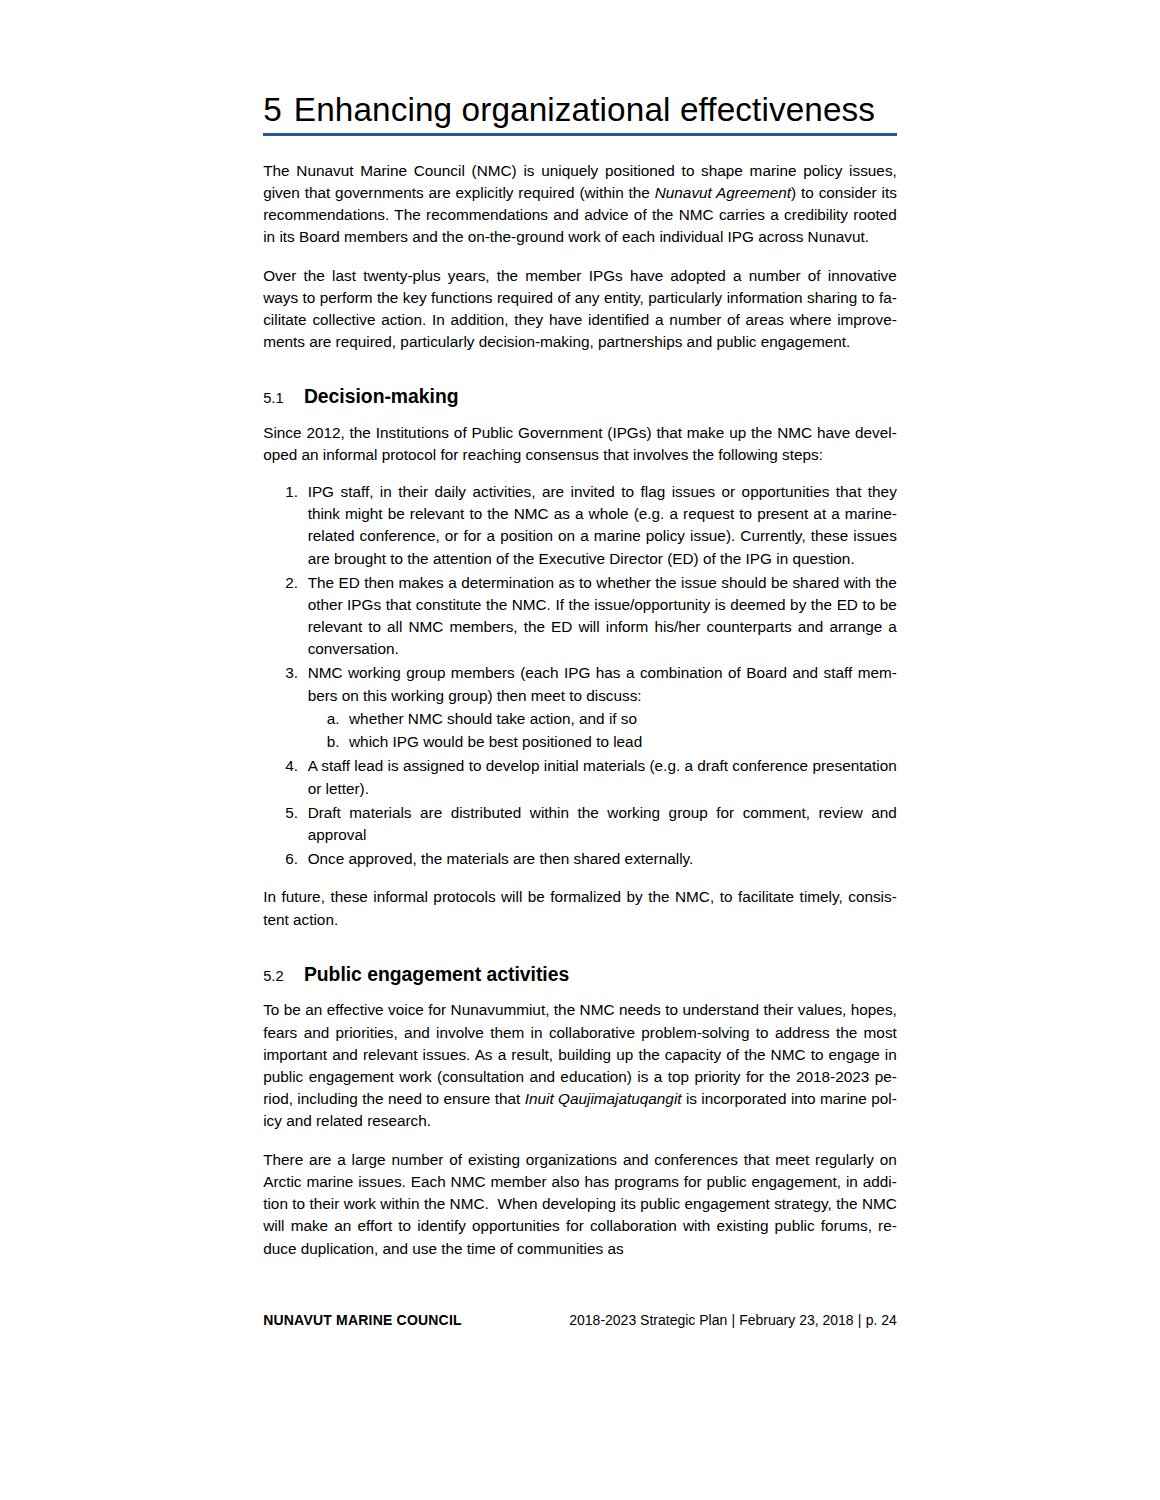5 Enhancing organizational effectiveness
The Nunavut Marine Council (NMC) is uniquely positioned to shape marine policy issues, given that governments are explicitly required (within the Nunavut Agreement) to consider its recommendations. The recommendations and advice of the NMC carries a credibility rooted in its Board members and the on-the-ground work of each individual IPG across Nunavut.
Over the last twenty-plus years, the member IPGs have adopted a number of innovative ways to perform the key functions required of any entity, particularly information sharing to facilitate collective action. In addition, they have identified a number of areas where improvements are required, particularly decision-making, partnerships and public engagement.
5.1 Decision-making
Since 2012, the Institutions of Public Government (IPGs) that make up the NMC have developed an informal protocol for reaching consensus that involves the following steps:
IPG staff, in their daily activities, are invited to flag issues or opportunities that they think might be relevant to the NMC as a whole (e.g. a request to present at a marine-related conference, or for a position on a marine policy issue). Currently, these issues are brought to the attention of the Executive Director (ED) of the IPG in question.
The ED then makes a determination as to whether the issue should be shared with the other IPGs that constitute the NMC. If the issue/opportunity is deemed by the ED to be relevant to all NMC members, the ED will inform his/her counterparts and arrange a conversation.
NMC working group members (each IPG has a combination of Board and staff members on this working group) then meet to discuss:
whether NMC should take action, and if so
which IPG would be best positioned to lead
A staff lead is assigned to develop initial materials (e.g. a draft conference presentation or letter).
Draft materials are distributed within the working group for comment, review and approval
Once approved, the materials are then shared externally.
In future, these informal protocols will be formalized by the NMC, to facilitate timely, consistent action.
5.2 Public engagement activities
To be an effective voice for Nunavummiut, the NMC needs to understand their values, hopes, fears and priorities, and involve them in collaborative problem-solving to address the most important and relevant issues. As a result, building up the capacity of the NMC to engage in public engagement work (consultation and education) is a top priority for the 2018-2023 period, including the need to ensure that Inuit Qaujimajatuqangit is incorporated into marine policy and related research.
There are a large number of existing organizations and conferences that meet regularly on Arctic marine issues. Each NMC member also has programs for public engagement, in addition to their work within the NMC. When developing its public engagement strategy, the NMC will make an effort to identify opportunities for collaboration with existing public forums, reduce duplication, and use the time of communities as
NUNAVUT MARINE COUNCIL 2018-2023 Strategic Plan|February 23, 2018|p. 24